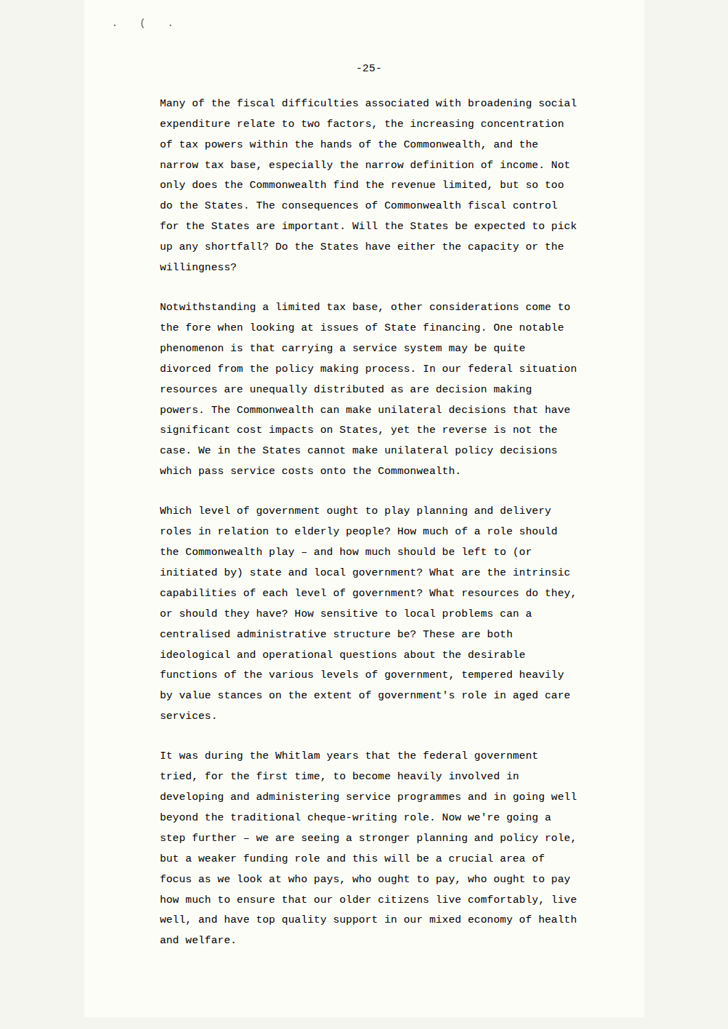. ( .
-25-
Many of the fiscal difficulties associated with broadening social expenditure relate to two factors, the increasing concentration of tax powers within the hands of the Commonwealth, and the narrow tax base, especially the narrow definition of income. Not only does the Commonwealth find the revenue limited, but so too do the States. The consequences of Commonwealth fiscal control for the States are important. Will the States be expected to pick up any shortfall? Do the States have either the capacity or the willingness?
Notwithstanding a limited tax base, other considerations come to the fore when looking at issues of State financing. One notable phenomenon is that carrying a service system may be quite divorced from the policy making process. In our federal situation resources are unequally distributed as are decision making powers. The Commonwealth can make unilateral decisions that have significant cost impacts on States, yet the reverse is not the case. We in the States cannot make unilateral policy decisions which pass service costs onto the Commonwealth.
Which level of government ought to play planning and delivery roles in relation to elderly people? How much of a role should the Commonwealth play – and how much should be left to (or initiated by) state and local government? What are the intrinsic capabilities of each level of government? What resources do they, or should they have? How sensitive to local problems can a centralised administrative structure be? These are both ideological and operational questions about the desirable functions of the various levels of government, tempered heavily by value stances on the extent of government's role in aged care services.
It was during the Whitlam years that the federal government tried, for the first time, to become heavily involved in developing and administering service programmes and in going well beyond the traditional cheque-writing role. Now we're going a step further – we are seeing a stronger planning and policy role, but a weaker funding role and this will be a crucial area of focus as we look at who pays, who ought to pay, who ought to pay how much to ensure that our older citizens live comfortably, live well, and have top quality support in our mixed economy of health and welfare.